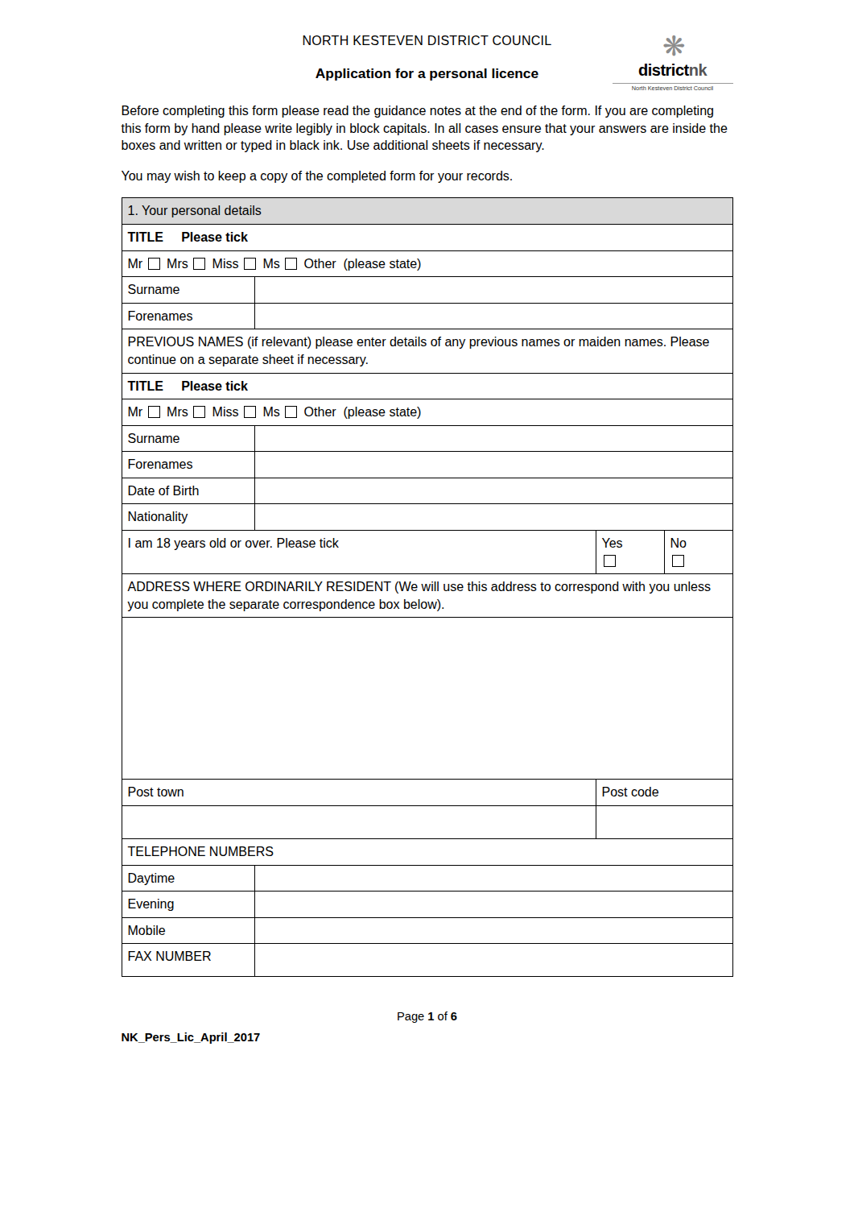❋
districtnk
North Kesteven District Council
NORTH KESTEVEN DISTRICT COUNCIL
Application for a personal licence
Before completing this form please read the guidance notes at the end of the form. If you are completing this form by hand please write legibly in block capitals. In all cases ensure that your answers are inside the boxes and written or typed in black ink. Use additional sheets if necessary.
You may wish to keep a copy of the completed form for your records.
| 1. Your personal details |
| TITLE Please tick |
| Mr Mrs Miss Ms Other (please state) |
| Surname | |
| Forenames | |
| PREVIOUS NAMES (if relevant) please enter details of any previous names or maiden names. Please continue on a separate sheet if necessary. |
| TITLE Please tick |
| Mr Mrs Miss Ms Other (please state) |
| Surname | |
| Forenames | |
| Date of Birth | |
| Nationality | |
| I am 18 years old or over. Please tick | Yes | No |
| ADDRESS WHERE ORDINARILY RESIDENT (We will use this address to correspond with you unless you complete the separate correspondence box below). |
| Post town | Post code |
| TELEPHONE NUMBERS |
| Daytime | |
| Evening | |
| Mobile | |
| FAX NUMBER | |
Page 1 of 6
NK_Pers_Lic_April_2017